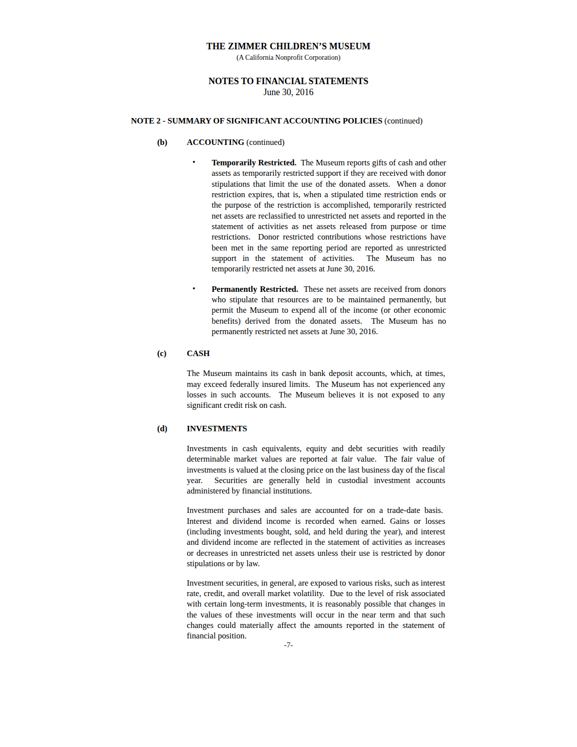THE ZIMMER CHILDREN’S MUSEUM
(A California Nonprofit Corporation)
NOTES TO FINANCIAL STATEMENTS
June 30, 2016
NOTE 2 - SUMMARY OF SIGNIFICANT ACCOUNTING POLICIES (continued)
(b) ACCOUNTING (continued)
Temporarily Restricted. The Museum reports gifts of cash and other assets as temporarily restricted support if they are received with donor stipulations that limit the use of the donated assets. When a donor restriction expires, that is, when a stipulated time restriction ends or the purpose of the restriction is accomplished, temporarily restricted net assets are reclassified to unrestricted net assets and reported in the statement of activities as net assets released from purpose or time restrictions. Donor restricted contributions whose restrictions have been met in the same reporting period are reported as unrestricted support in the statement of activities. The Museum has no temporarily restricted net assets at June 30, 2016.
Permanently Restricted. These net assets are received from donors who stipulate that resources are to be maintained permanently, but permit the Museum to expend all of the income (or other economic benefits) derived from the donated assets. The Museum has no permanently restricted net assets at June 30, 2016.
(c) CASH
The Museum maintains its cash in bank deposit accounts, which, at times, may exceed federally insured limits. The Museum has not experienced any losses in such accounts. The Museum believes it is not exposed to any significant credit risk on cash.
(d) INVESTMENTS
Investments in cash equivalents, equity and debt securities with readily determinable market values are reported at fair value. The fair value of investments is valued at the closing price on the last business day of the fiscal year. Securities are generally held in custodial investment accounts administered by financial institutions.
Investment purchases and sales are accounted for on a trade-date basis. Interest and dividend income is recorded when earned. Gains or losses (including investments bought, sold, and held during the year), and interest and dividend income are reflected in the statement of activities as increases or decreases in unrestricted net assets unless their use is restricted by donor stipulations or by law.
Investment securities, in general, are exposed to various risks, such as interest rate, credit, and overall market volatility. Due to the level of risk associated with certain long-term investments, it is reasonably possible that changes in the values of these investments will occur in the near term and that such changes could materially affect the amounts reported in the statement of financial position.
-7-